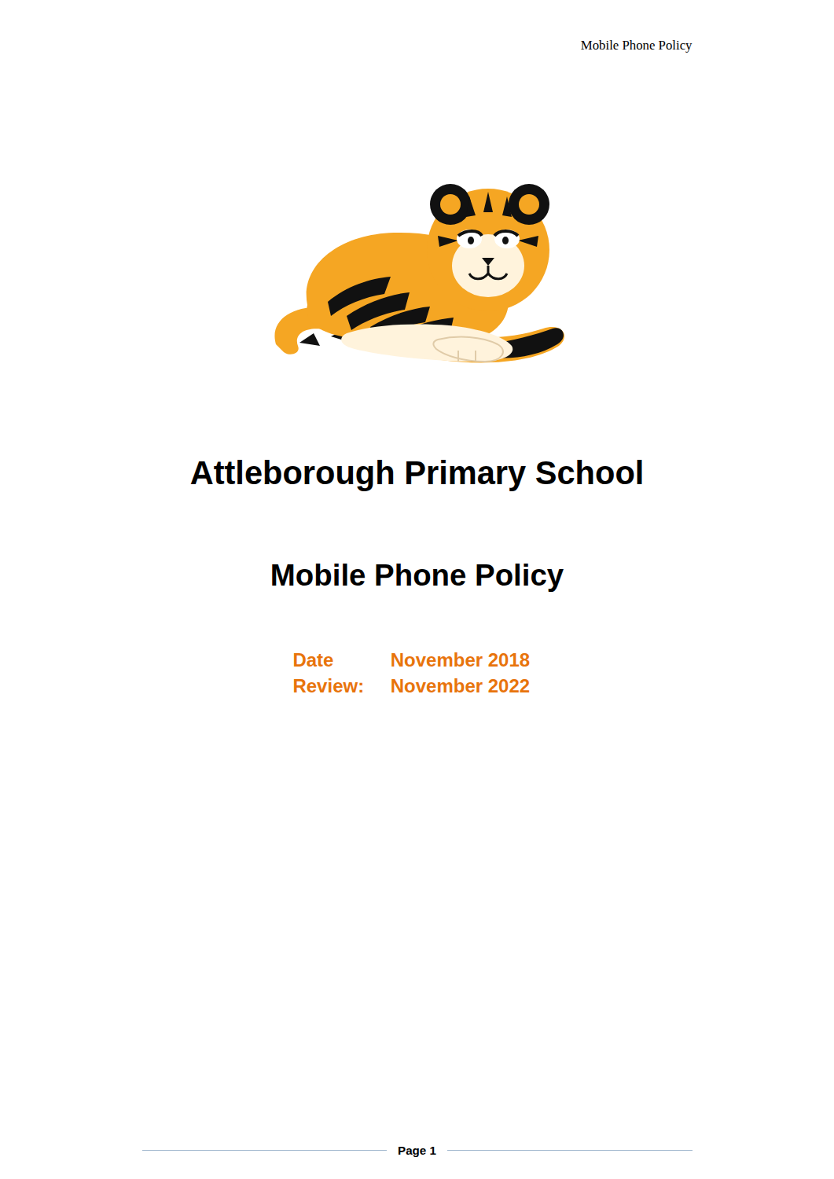Mobile Phone Policy
Attleborough Primary School
Mobile Phone Policy
Date
November 2018
Review:
November 2022
Page 1